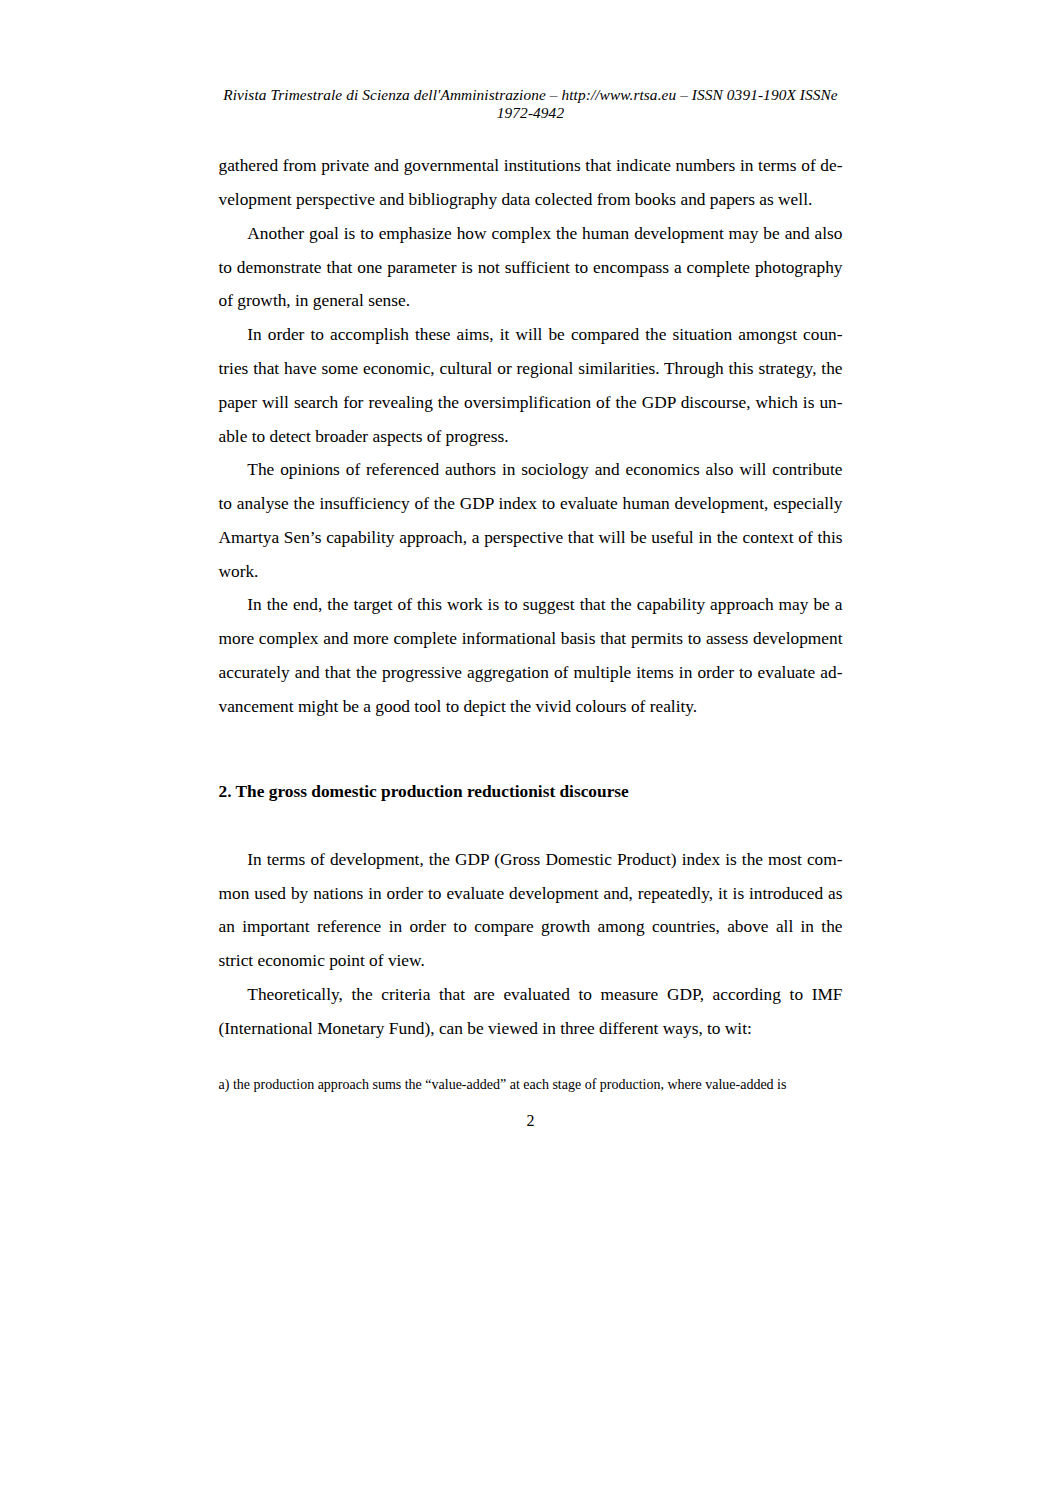Rivista Trimestrale di Scienza dell'Amministrazione – http://www.rtsa.eu – ISSN 0391-190X ISSNe 1972-4942
gathered from private and governmental institutions that indicate numbers in terms of development perspective and bibliography data colected from books and papers as well.
Another goal is to emphasize how complex the human development may be and also to demonstrate that one parameter is not sufficient to encompass a complete photography of growth, in general sense.
In order to accomplish these aims, it will be compared the situation amongst countries that have some economic, cultural or regional similarities. Through this strategy, the paper will search for revealing the oversimplification of the GDP discourse, which is unable to detect broader aspects of progress.
The opinions of referenced authors in sociology and economics also will contribute to analyse the insufficiency of the GDP index to evaluate human development, especially Amartya Sen’s capability approach, a perspective that will be useful in the context of this work.
In the end, the target of this work is to suggest that the capability approach may be a more complex and more complete informational basis that permits to assess development accurately and that the progressive aggregation of multiple items in order to evaluate advancement might be a good tool to depict the vivid colours of reality.
2. The gross domestic production reductionist discourse
In terms of development, the GDP (Gross Domestic Product) index is the most common used by nations in order to evaluate development and, repeatedly, it is introduced as an important reference in order to compare growth among countries, above all in the strict economic point of view.
Theoretically, the criteria that are evaluated to measure GDP, according to IMF (International Monetary Fund), can be viewed in three different ways, to wit:
a) the production approach sums the “value-added” at each stage of production, where value-added is
2